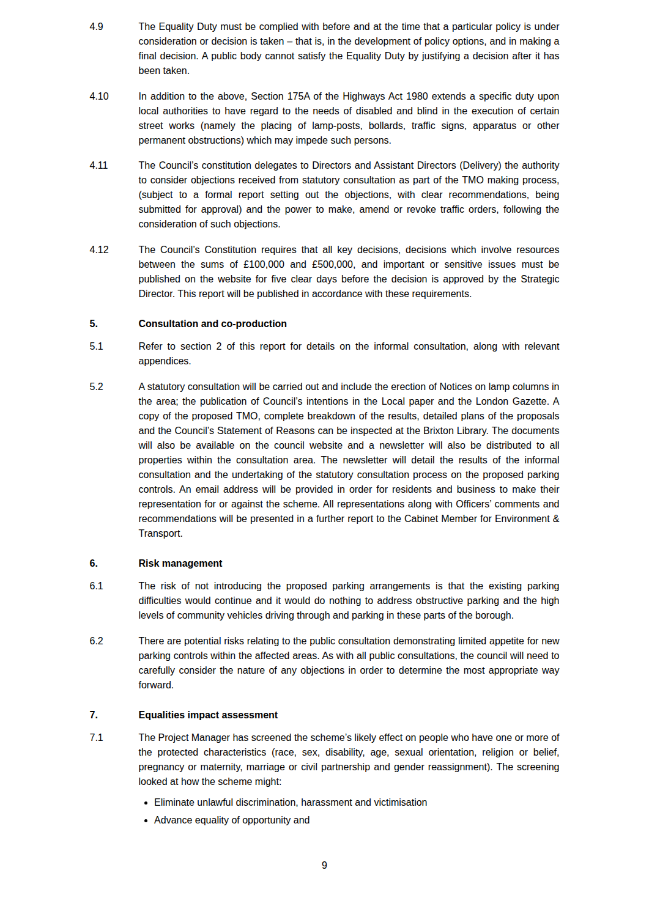4.9
The Equality Duty must be complied with before and at the time that a particular policy is under consideration or decision is taken – that is, in the development of policy options, and in making a final decision. A public body cannot satisfy the Equality Duty by justifying a decision after it has been taken.
4.10
In addition to the above, Section 175A of the Highways Act 1980 extends a specific duty upon local authorities to have regard to the needs of disabled and blind in the execution of certain street works (namely the placing of lamp-posts, bollards, traffic signs, apparatus or other permanent obstructions) which may impede such persons.
4.11
The Council’s constitution delegates to Directors and Assistant Directors (Delivery) the authority to consider objections received from statutory consultation as part of the TMO making process, (subject to a formal report setting out the objections, with clear recommendations, being submitted for approval) and the power to make, amend or revoke traffic orders, following the consideration of such objections.
4.12
The Council’s Constitution requires that all key decisions, decisions which involve resources between the sums of £100,000 and £500,000, and important or sensitive issues must be published on the website for five clear days before the decision is approved by the Strategic Director. This report will be published in accordance with these requirements.
5. Consultation and co-production
5.1
Refer to section 2 of this report for details on the informal consultation, along with relevant appendices.
5.2
A statutory consultation will be carried out and include the erection of Notices on lamp columns in the area; the publication of Council’s intentions in the Local paper and the London Gazette. A copy of the proposed TMO, complete breakdown of the results, detailed plans of the proposals and the Council’s Statement of Reasons can be inspected at the Brixton Library. The documents will also be available on the council website and a newsletter will also be distributed to all properties within the consultation area. The newsletter will detail the results of the informal consultation and the undertaking of the statutory consultation process on the proposed parking controls. An email address will be provided in order for residents and business to make their representation for or against the scheme. All representations along with Officers’ comments and recommendations will be presented in a further report to the Cabinet Member for Environment & Transport.
6. Risk management
6.1
The risk of not introducing the proposed parking arrangements is that the existing parking difficulties would continue and it would do nothing to address obstructive parking and the high levels of community vehicles driving through and parking in these parts of the borough.
6.2
There are potential risks relating to the public consultation demonstrating limited appetite for new parking controls within the affected areas. As with all public consultations, the council will need to carefully consider the nature of any objections in order to determine the most appropriate way forward.
7. Equalities impact assessment
7.1
The Project Manager has screened the scheme’s likely effect on people who have one or more of the protected characteristics (race, sex, disability, age, sexual orientation, religion or belief, pregnancy or maternity, marriage or civil partnership and gender reassignment). The screening looked at how the scheme might:
Eliminate unlawful discrimination, harassment and victimisation
Advance equality of opportunity and
9